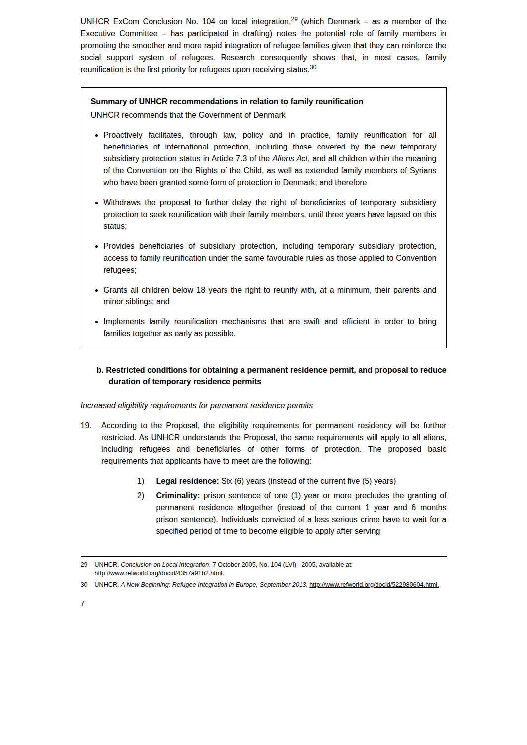UNHCR ExCom Conclusion No. 104 on local integration,29 (which Denmark – as a member of the Executive Committee – has participated in drafting) notes the potential role of family members in promoting the smoother and more rapid integration of refugee families given that they can reinforce the social support system of refugees. Research consequently shows that, in most cases, family reunification is the first priority for refugees upon receiving status.30
Summary of UNHCR recommendations in relation to family reunification
UNHCR recommends that the Government of Denmark
Proactively facilitates, through law, policy and in practice, family reunification for all beneficiaries of international protection, including those covered by the new temporary subsidiary protection status in Article 7.3 of the Aliens Act, and all children within the meaning of the Convention on the Rights of the Child, as well as extended family members of Syrians who have been granted some form of protection in Denmark; and therefore
Withdraws the proposal to further delay the right of beneficiaries of temporary subsidiary protection to seek reunification with their family members, until three years have lapsed on this status;
Provides beneficiaries of subsidiary protection, including temporary subsidiary protection, access to family reunification under the same favourable rules as those applied to Convention refugees;
Grants all children below 18 years the right to reunify with, at a minimum, their parents and minor siblings; and
Implements family reunification mechanisms that are swift and efficient in order to bring families together as early as possible.
b. Restricted conditions for obtaining a permanent residence permit, and proposal to reduce duration of temporary residence permits
Increased eligibility requirements for permanent residence permits
19. According to the Proposal, the eligibility requirements for permanent residency will be further restricted. As UNHCR understands the Proposal, the same requirements will apply to all aliens, including refugees and beneficiaries of other forms of protection. The proposed basic requirements that applicants have to meet are the following:
1) Legal residence: Six (6) years (instead of the current five (5) years)
2) Criminality: prison sentence of one (1) year or more precludes the granting of permanent residence altogether (instead of the current 1 year and 6 months prison sentence). Individuals convicted of a less serious crime have to wait for a specified period of time to become eligible to apply after serving
29 UNHCR, Conclusion on Local Integration, 7 October 2005, No. 104 (LVI) - 2005, available at: http://www.refworld.org/docid/4357a91b2.html.
30 UNHCR, A New Beginning: Refugee Integration in Europe, September 2013, http://www.refworld.org/docid/522980604.html.
7